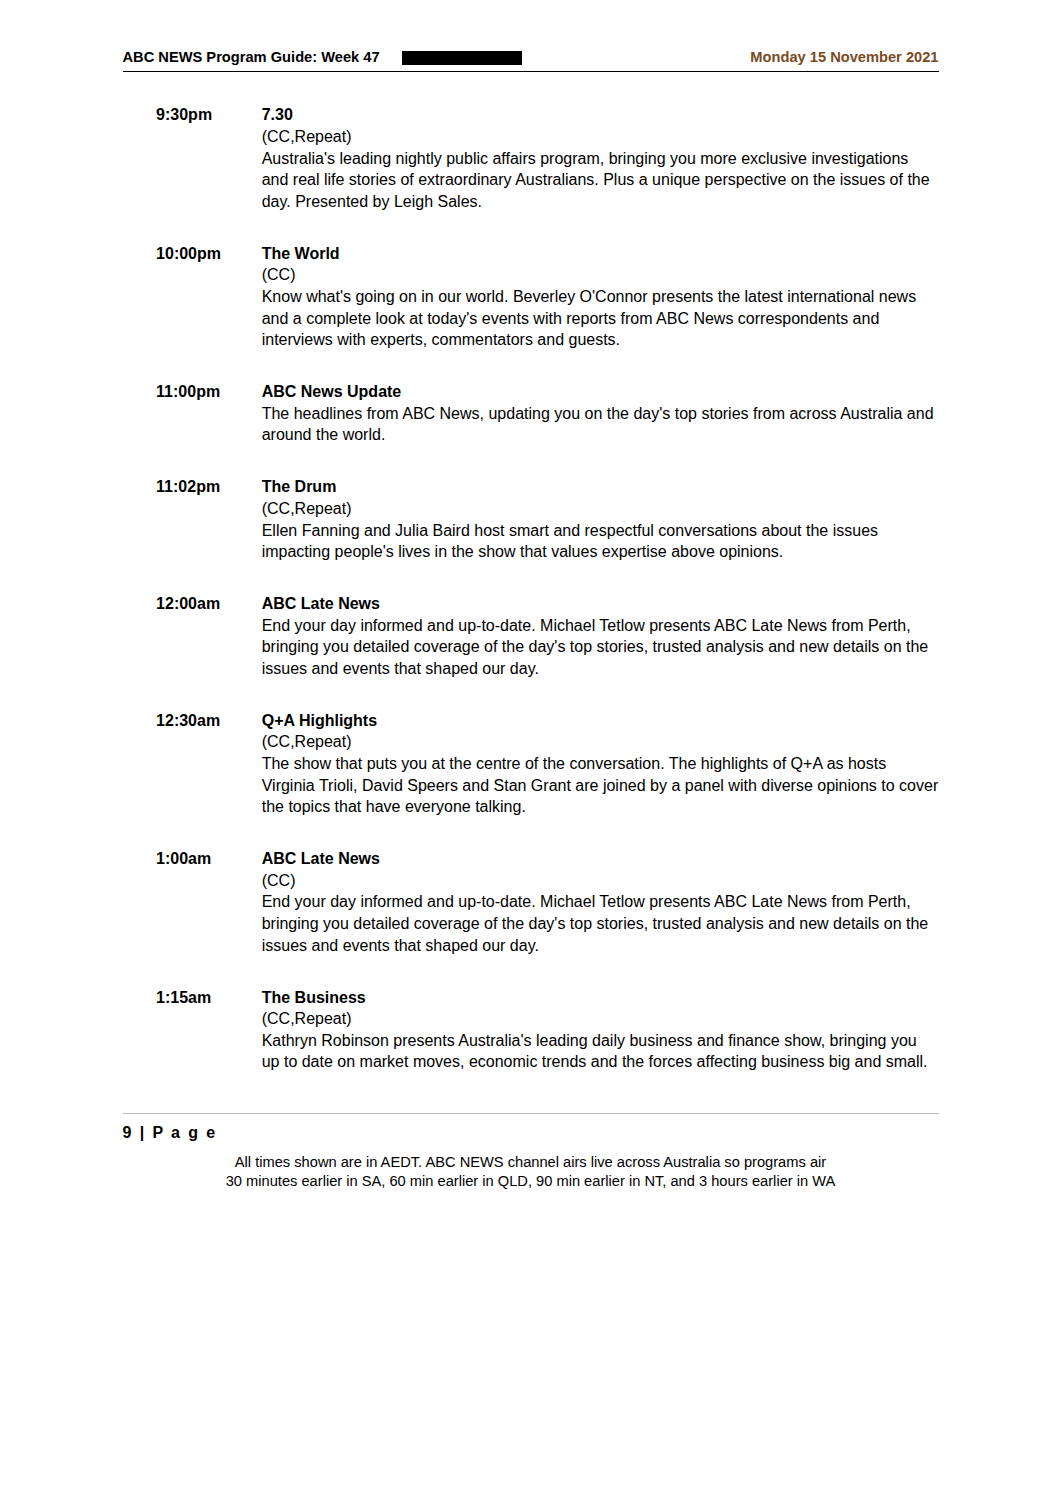ABC NEWS Program Guide: Week 47 Monday 15 November 2021
9:30pm
7.30
(CC,Repeat)
Australia's leading nightly public affairs program, bringing you more exclusive investigations and real life stories of extraordinary Australians. Plus a unique perspective on the issues of the day. Presented by Leigh Sales.
10:00pm
The World
(CC)
Know what's going on in our world. Beverley O'Connor presents the latest international news and a complete look at today's events with reports from ABC News correspondents and interviews with experts, commentators and guests.
11:00pm
ABC News Update
The headlines from ABC News, updating you on the day's top stories from across Australia and around the world.
11:02pm
The Drum
(CC,Repeat)
Ellen Fanning and Julia Baird host smart and respectful conversations about the issues impacting people's lives in the show that values expertise above opinions.
12:00am
ABC Late News
End your day informed and up-to-date. Michael Tetlow presents ABC Late News from Perth, bringing you detailed coverage of the day's top stories, trusted analysis and new details on the issues and events that shaped our day.
12:30am
Q+A Highlights
(CC,Repeat)
The show that puts you at the centre of the conversation. The highlights of Q+A as hosts Virginia Trioli, David Speers and Stan Grant are joined by a panel with diverse opinions to cover the topics that have everyone talking.
1:00am
ABC Late News
(CC)
End your day informed and up-to-date. Michael Tetlow presents ABC Late News from Perth, bringing you detailed coverage of the day's top stories, trusted analysis and new details on the issues and events that shaped our day.
1:15am
The Business
(CC,Repeat)
Kathryn Robinson presents Australia's leading daily business and finance show, bringing you up to date on market moves, economic trends and the forces affecting business big and small.
9 | P a g e
All times shown are in AEDT. ABC NEWS channel airs live across Australia so programs air
30 minutes earlier in SA, 60 min earlier in QLD, 90 min earlier in NT, and 3 hours earlier in WA